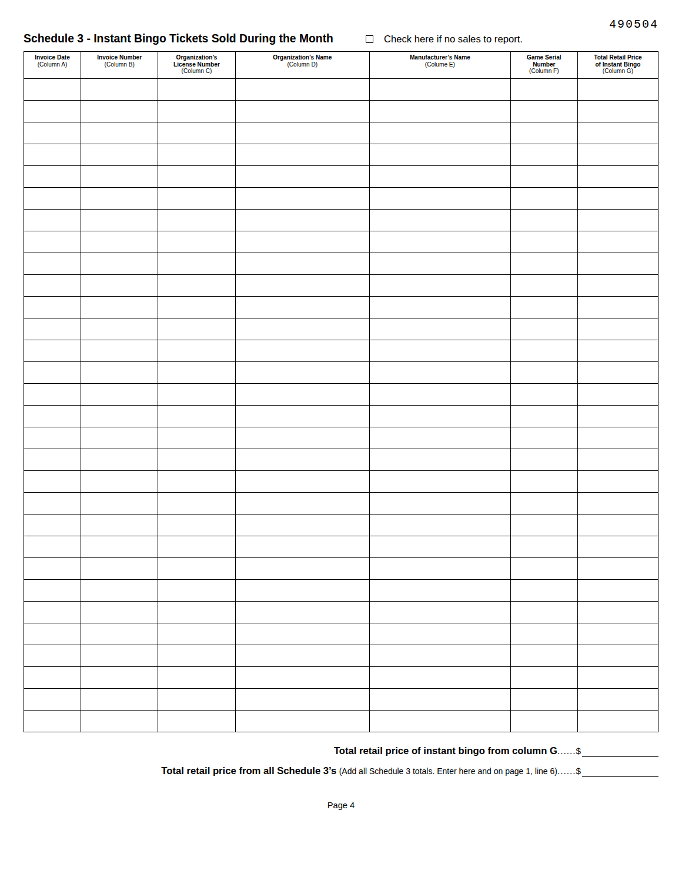490504
Schedule 3 - Instant Bingo Tickets Sold During the Month
Check here if no sales to report.
| Invoice Date (Column A) | Invoice Number (Column B) | Organization’s License Number (Column C) | Organization’s Name (Column D) | Manufacturer’s Name (Colume E) | Game Serial Number (Column F) | Total Retail Price of Instant Bingo (Column G) |
| --- | --- | --- | --- | --- | --- | --- |
Total retail price of instant bingo from column G......$
Total retail price from all Schedule 3’s (Add all Schedule 3 totals. Enter here and on page 1, line 6)......$
Page 4